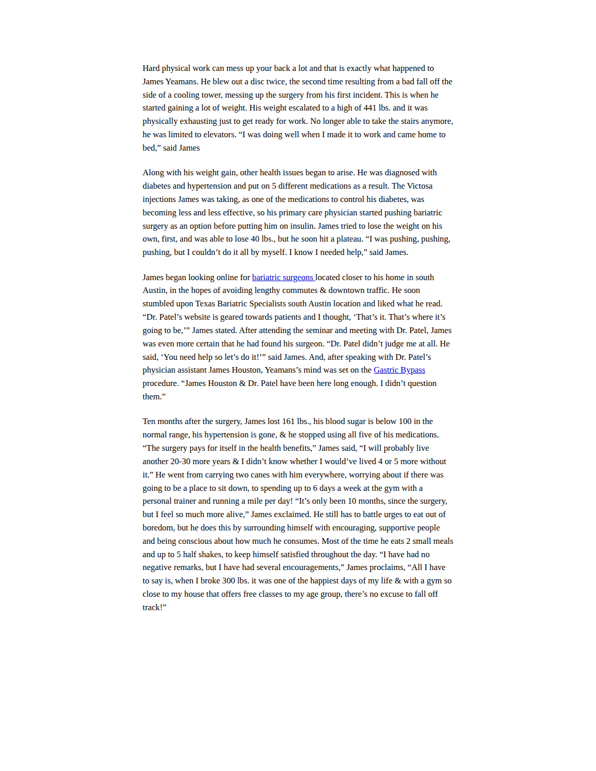Hard physical work can mess up your back a lot and that is exactly what happened to James Yeamans. He blew out a disc twice, the second time resulting from a bad fall off the side of a cooling tower, messing up the surgery from his first incident. This is when he started gaining a lot of weight. His weight escalated to a high of 441 lbs. and it was physically exhausting just to get ready for work. No longer able to take the stairs anymore, he was limited to elevators. “I was doing well when I made it to work and came home to bed,” said James
Along with his weight gain, other health issues began to arise. He was diagnosed with diabetes and hypertension and put on 5 different medications as a result. The Victosa injections James was taking, as one of the medications to control his diabetes, was becoming less and less effective, so his primary care physician started pushing bariatric surgery as an option before putting him on insulin. James tried to lose the weight on his own, first, and was able to lose 40 lbs., but he soon hit a plateau. “I was pushing, pushing, pushing, but I couldn’t do it all by myself. I know I needed help,” said James.
James began looking online for bariatric surgeons located closer to his home in south Austin, in the hopes of avoiding lengthy commutes & downtown traffic. He soon stumbled upon Texas Bariatric Specialists south Austin location and liked what he read. “Dr. Patel’s website is geared towards patients and I thought, ‘That’s it. That’s where it’s going to be,’” James stated. After attending the seminar and meeting with Dr. Patel, James was even more certain that he had found his surgeon. “Dr. Patel didn’t judge me at all. He said, ‘You need help so let’s do it!’” said James. And, after speaking with Dr. Patel’s physician assistant James Houston, Yeamans’s mind was set on the Gastric Bypass procedure. “James Houston & Dr. Patel have been here long enough. I didn’t question them.”
Ten months after the surgery, James lost 161 lbs., his blood sugar is below 100 in the normal range, his hypertension is gone, & he stopped using all five of his medications. “The surgery pays for itself in the health benefits,” James said, “I will probably live another 20-30 more years & I didn’t know whether I would’ve lived 4 or 5 more without it.” He went from carrying two canes with him everywhere, worrying about if there was going to be a place to sit down, to spending up to 6 days a week at the gym with a personal trainer and running a mile per day! “It’s only been 10 months, since the surgery, but I feel so much more alive,” James exclaimed. He still has to battle urges to eat out of boredom, but he does this by surrounding himself with encouraging, supportive people and being conscious about how much he consumes. Most of the time he eats 2 small meals and up to 5 half shakes, to keep himself satisfied throughout the day. “I have had no negative remarks, but I have had several encouragements,” James proclaims, “All I have to say is, when I broke 300 lbs. it was one of the happiest days of my life & with a gym so close to my house that offers free classes to my age group, there’s no excuse to fall off track!”